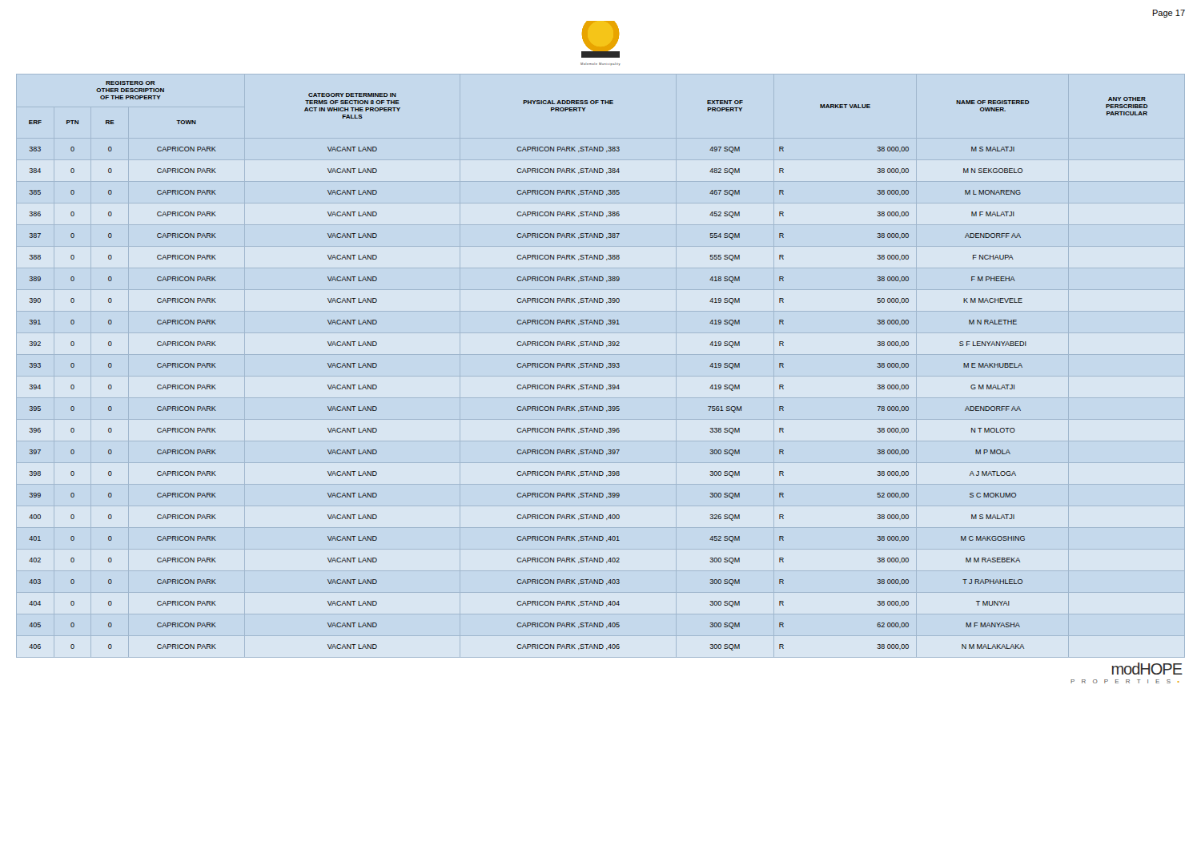Page 17
Molemole Municipality
| REGISTERG OR OTHER DESCRIPTION OF THE PROPERTY | CATEGORY DETERMINED IN TERMS OF SECTION 8 OF THE ACT IN WHICH THE PROPERTY FALLS | PHYSICAL ADDRESS OF THE PROPERTY | EXTENT OF PROPERTY | MARKET VALUE | NAME OF REGISTERED OWNER. | ANY OTHER PERSCRIBED PARTICULAR |
| --- | --- | --- | --- | --- | --- | --- |
| ERF | PTN | RE | TOWN |
| 383 | 0 | 0 | CAPRICON PARK | VACANT LAND | CAPRICON PARK ,STAND ,383 | 497 SQM | R 38 000,00 | M S MALATJI | |
| 384 | 0 | 0 | CAPRICON PARK | VACANT LAND | CAPRICON PARK ,STAND ,384 | 482 SQM | R 38 000,00 | M N SEKGOBELO | |
| 385 | 0 | 0 | CAPRICON PARK | VACANT LAND | CAPRICON PARK ,STAND ,385 | 467 SQM | R 38 000,00 | M L MONARENG | |
| 386 | 0 | 0 | CAPRICON PARK | VACANT LAND | CAPRICON PARK ,STAND ,386 | 452 SQM | R 38 000,00 | M F MALATJI | |
| 387 | 0 | 0 | CAPRICON PARK | VACANT LAND | CAPRICON PARK ,STAND ,387 | 554 SQM | R 38 000,00 | ADENDORFF AA | |
| 388 | 0 | 0 | CAPRICON PARK | VACANT LAND | CAPRICON PARK ,STAND ,388 | 555 SQM | R 38 000,00 | F NCHAUPA | |
| 389 | 0 | 0 | CAPRICON PARK | VACANT LAND | CAPRICON PARK ,STAND ,389 | 418 SQM | R 38 000,00 | F M PHEEHA | |
| 390 | 0 | 0 | CAPRICON PARK | VACANT LAND | CAPRICON PARK ,STAND ,390 | 419 SQM | R 50 000,00 | K M MACHEVELE | |
| 391 | 0 | 0 | CAPRICON PARK | VACANT LAND | CAPRICON PARK ,STAND ,391 | 419 SQM | R 38 000,00 | M N RALETHE | |
| 392 | 0 | 0 | CAPRICON PARK | VACANT LAND | CAPRICON PARK ,STAND ,392 | 419 SQM | R 38 000,00 | S F LENYANYABEDI | |
| 393 | 0 | 0 | CAPRICON PARK | VACANT LAND | CAPRICON PARK ,STAND ,393 | 419 SQM | R 38 000,00 | M E MAKHUBELA | |
| 394 | 0 | 0 | CAPRICON PARK | VACANT LAND | CAPRICON PARK ,STAND ,394 | 419 SQM | R 38 000,00 | G M MALATJI | |
| 395 | 0 | 0 | CAPRICON PARK | VACANT LAND | CAPRICON PARK ,STAND ,395 | 7561 SQM | R 78 000,00 | ADENDORFF AA | |
| 396 | 0 | 0 | CAPRICON PARK | VACANT LAND | CAPRICON PARK ,STAND ,396 | 338 SQM | R 38 000,00 | N T MOLOTO | |
| 397 | 0 | 0 | CAPRICON PARK | VACANT LAND | CAPRICON PARK ,STAND ,397 | 300 SQM | R 38 000,00 | M P MOLA | |
| 398 | 0 | 0 | CAPRICON PARK | VACANT LAND | CAPRICON PARK ,STAND ,398 | 300 SQM | R 38 000,00 | A J MATLOGA | |
| 399 | 0 | 0 | CAPRICON PARK | VACANT LAND | CAPRICON PARK ,STAND ,399 | 300 SQM | R 52 000,00 | S C MOKUMO | |
| 400 | 0 | 0 | CAPRICON PARK | VACANT LAND | CAPRICON PARK ,STAND ,400 | 326 SQM | R 38 000,00 | M S MALATJI | |
| 401 | 0 | 0 | CAPRICON PARK | VACANT LAND | CAPRICON PARK ,STAND ,401 | 452 SQM | R 38 000,00 | M C MAKGOSHING | |
| 402 | 0 | 0 | CAPRICON PARK | VACANT LAND | CAPRICON PARK ,STAND ,402 | 300 SQM | R 38 000,00 | M M RASEBEKA | |
| 403 | 0 | 0 | CAPRICON PARK | VACANT LAND | CAPRICON PARK ,STAND ,403 | 300 SQM | R 38 000,00 | T J RAPHAHLELO | |
| 404 | 0 | 0 | CAPRICON PARK | VACANT LAND | CAPRICON PARK ,STAND ,404 | 300 SQM | R 38 000,00 | T MUNYAI | |
| 405 | 0 | 0 | CAPRICON PARK | VACANT LAND | CAPRICON PARK ,STAND ,405 | 300 SQM | R 62 000,00 | M F MANYASHA | |
| 406 | 0 | 0 | CAPRICON PARK | VACANT LAND | CAPRICON PARK ,STAND ,406 | 300 SQM | R 38 000,00 | N M MALAKALAKA | |
modHOPE
P R O P E R T I E S •